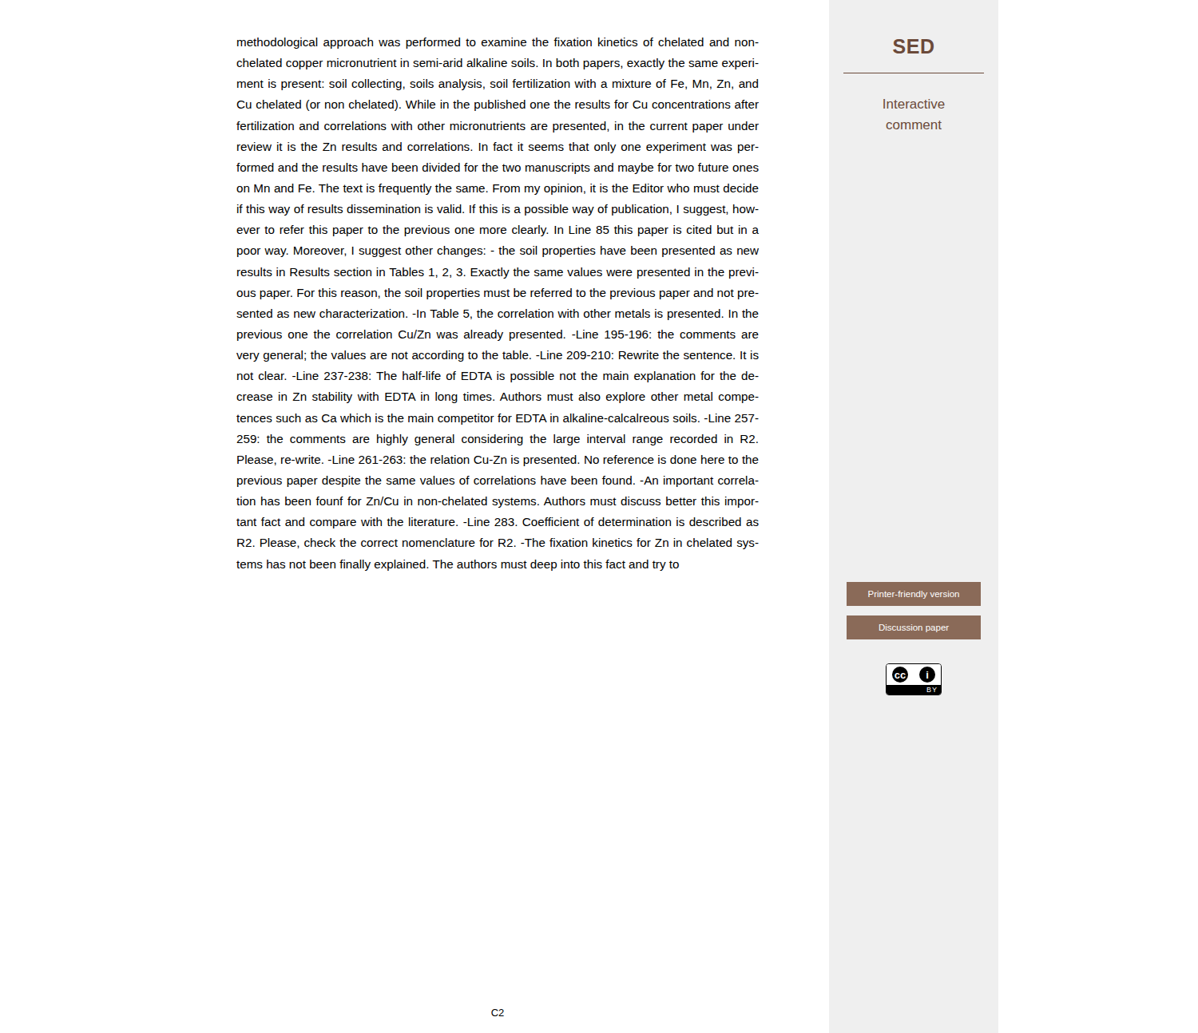SED
Interactive
comment
Printer-friendly version Discussion paper
cc
i
BY
methodological approach was performed to examine the fixation kinetics of chelated and non-chelated copper micronutrient in semi-arid alkaline soils. In both papers, exactly the same experiment is present: soil collecting, soils analysis, soil fertilization with a mixture of Fe, Mn, Zn, and Cu chelated (or non chelated). While in the published one the results for Cu concentrations after fertilization and correlations with other micronutrients are presented, in the current paper under review it is the Zn results and correlations. In fact it seems that only one experiment was performed and the results have been divided for the two manuscripts and maybe for two future ones on Mn and Fe. The text is frequently the same. From my opinion, it is the Editor who must decide if this way of results dissemination is valid. If this is a possible way of publication, I suggest, however to refer this paper to the previous one more clearly. In Line 85 this paper is cited but in a poor way. Moreover, I suggest other changes: - the soil properties have been presented as new results in Results section in Tables 1, 2, 3. Exactly the same values were presented in the previous paper. For this reason, the soil properties must be referred to the previous paper and not presented as new characterization. -In Table 5, the correlation with other metals is presented. In the previous one the correlation Cu/Zn was already presented. -Line 195-196: the comments are very general; the values are not according to the table. -Line 209-210: Rewrite the sentence. It is not clear. -Line 237-238: The half-life of EDTA is possible not the main explanation for the decrease in Zn stability with EDTA in long times. Authors must also explore other metal competences such as Ca which is the main competitor for EDTA in alkaline-calcalreous soils. -Line 257-259: the comments are highly general considering the large interval range recorded in R2. Please, re-write. -Line 261-263: the relation Cu-Zn is presented. No reference is done here to the previous paper despite the same values of correlations have been found. -An important correlation has been founf for Zn/Cu in non-chelated systems. Authors must discuss better this important fact and compare with the literature. -Line 283. Coefficient of determination is described as R2. Please, check the correct nomenclature for R2. -The fixation kinetics for Zn in chelated systems has not been finally explained. The authors must deep into this fact and try to
C2